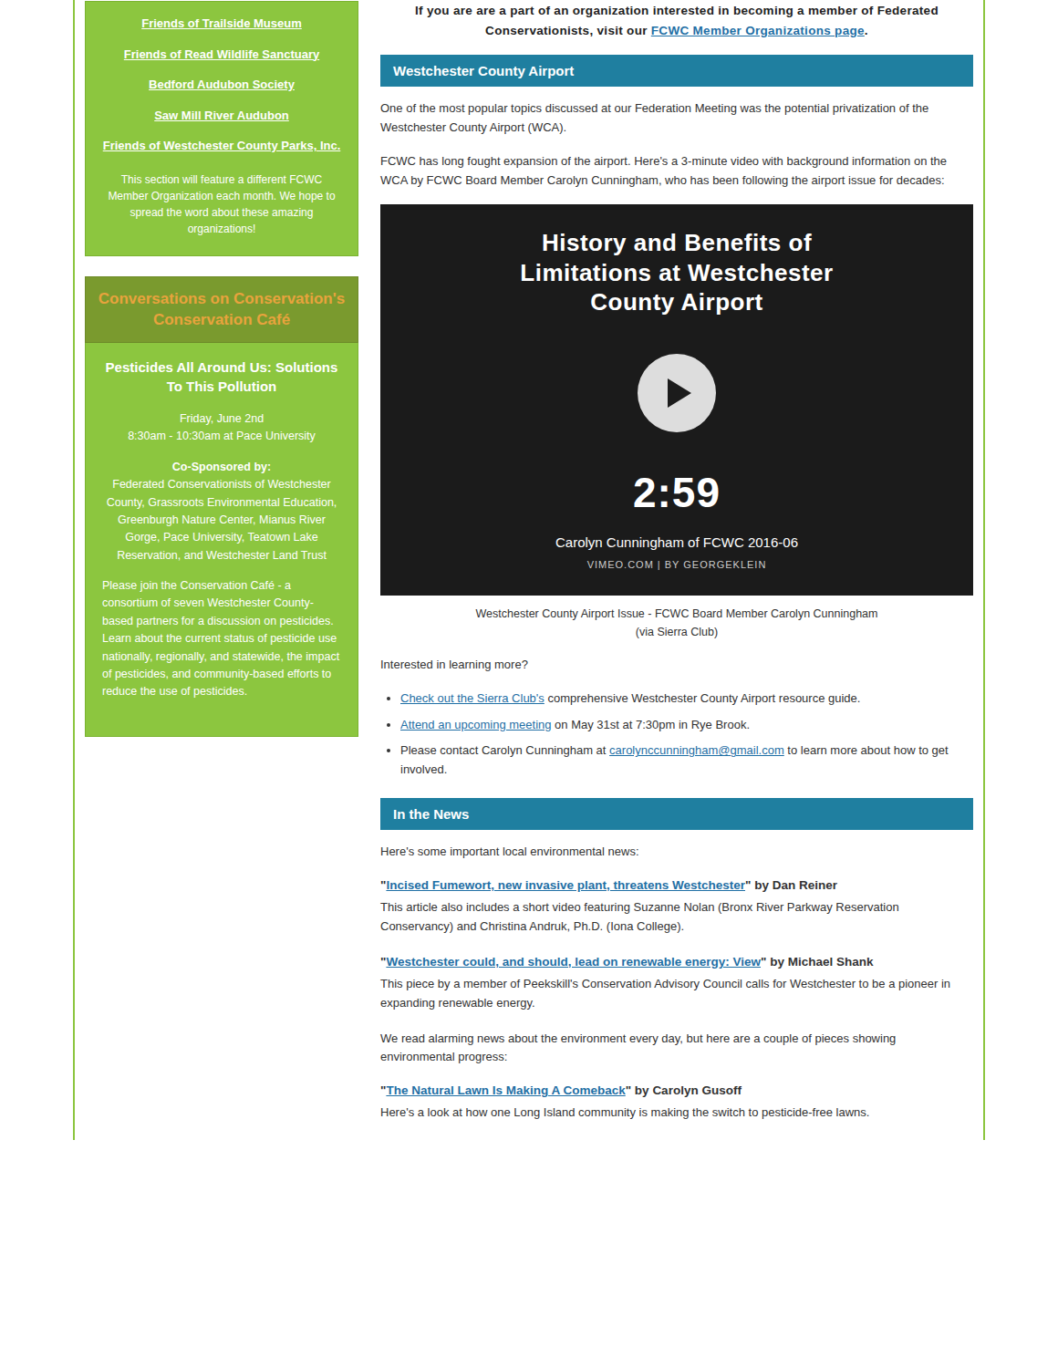| Friends of Trailside Museum Friends of Read Wildlife Sanctuary Bedford Audubon Society Saw Mill River Audubon Friends of Westchester County Parks, Inc. This section will feature a different FCWC Member Organization each month. We hope to spread the word about these amazing organizations! Conversations on Conservation's Conservation Café Pesticides All Around Us: Solutions To This Pollution Friday, June 2nd 8:30am - 10:30am at Pace University Co-Sponsored by: Federated Conservationists of Westchester County, Grassroots Environmental Education, Greenburgh Nature Center, Mianus River Gorge, Pace University, Teatown Lake Reservation, and Westchester Land Trust Please join the Conservation Café - a consortium of seven Westchester County-based partners for a discussion on pesticides. Learn about the current status of pesticide use nationally, regionally, and statewide, the impact of pesticides, and community-based efforts to reduce the use of pesticides. | If you are are a part of an organization interested in becoming a member of Federated Conservationists, visit our FCWC Member Organizations page . Westchester County Airport One of the most popular topics discussed at our Federation Meeting was the potential privatization of the Westchester County Airport (WCA). FCWC has long fought expansion of the airport. Here's a 3-minute video with background information on the WCA by FCWC Board Member Carolyn Cunningham, who has been following the airport issue for decades: History and Benefits of Limitations at Westchester County Airport 2:59 Carolyn Cunningham of FCWC 2016-06 VIMEO.COM / BY GEORGEKLEIN Westchester County Airport Issue - FCWC Board Member Carolyn Cunningham (via Sierra Club) Interested in learning more? Check out the Sierra Club's comprehensive Westchester County Airport resource guide. Attend an upcoming meeting on May 31st at 7:30pm in Rye Brook. Please contact Carolyn Cunningham at carolynccunningham@gmail.com to learn more about how to get involved. In the News Here's some important local environmental news: " Incised Fumewort, new invasive plant, threatens Westchester " by Dan Reiner This article also includes a short video featuring Suzanne Nolan (Bronx River Parkway Reservation Conservancy) and Christina Andruk, Ph.D. (Iona College). " Westchester could, and should, lead on renewable energy: View " by Michael Shank This piece by a member of Peekskill's Conservation Advisory Council calls for Westchester to be a pioneer in expanding renewable energy. We read alarming news about the environment every day, but here are a couple of pieces showing environmental progress: " The Natural Lawn Is Making A Comeback " by Carolyn Gusoff Here's a look at how one Long Island community is making the switch to pesticide-free lawns. |